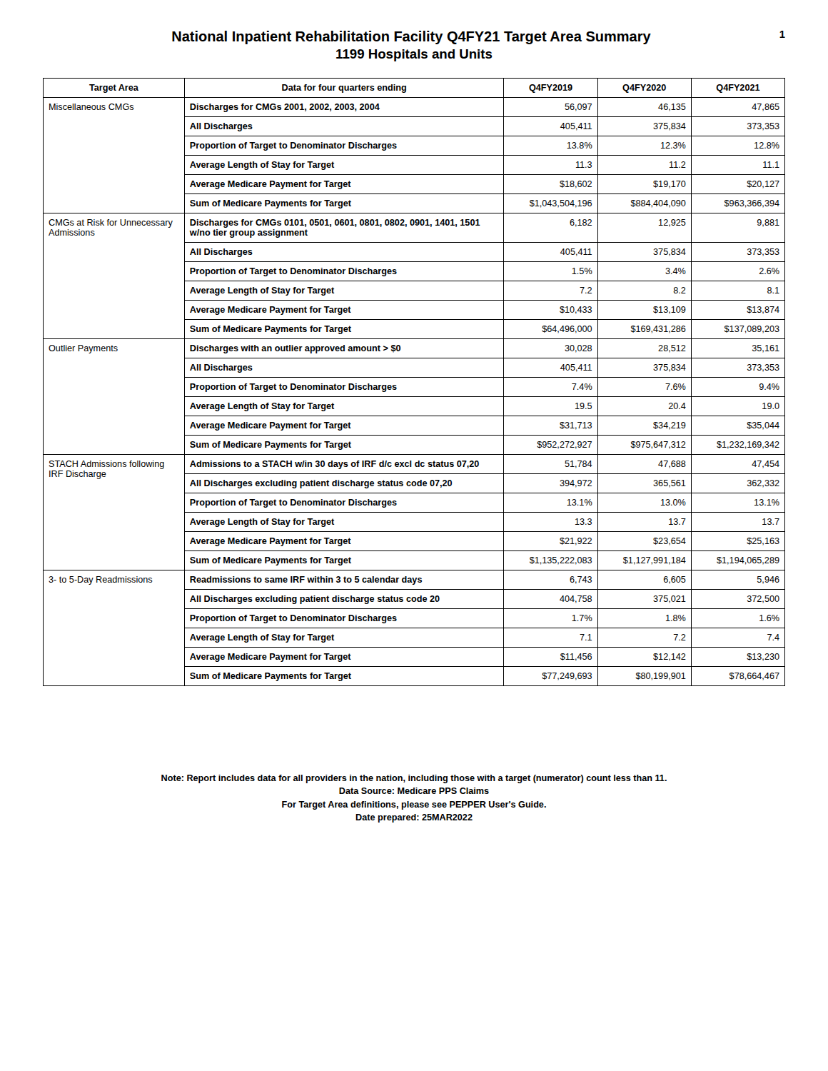1
National Inpatient Rehabilitation Facility Q4FY21 Target Area Summary
1199 Hospitals and Units
| Target Area | Data for four quarters ending | Q4FY2019 | Q4FY2020 | Q4FY2021 |
| --- | --- | --- | --- | --- |
| Miscellaneous CMGs | Discharges for CMGs 2001, 2002, 2003, 2004 | 56,097 | 46,135 | 47,865 |
| All Discharges | 405,411 | 375,834 | 373,353 |
| Proportion of Target to Denominator Discharges | 13.8% | 12.3% | 12.8% |
| Average Length of Stay for Target | 11.3 | 11.2 | 11.1 |
| Average Medicare Payment for Target | $18,602 | $19,170 | $20,127 |
| Sum of Medicare Payments for Target | $1,043,504,196 | $884,404,090 | $963,366,394 |
| CMGs at Risk for Unnecessary Admissions | Discharges for CMGs 0101, 0501, 0601, 0801, 0802, 0901, 1401, 1501 w/no tier group assignment | 6,182 | 12,925 | 9,881 |
| All Discharges | 405,411 | 375,834 | 373,353 |
| Proportion of Target to Denominator Discharges | 1.5% | 3.4% | 2.6% |
| Average Length of Stay for Target | 7.2 | 8.2 | 8.1 |
| Average Medicare Payment for Target | $10,433 | $13,109 | $13,874 |
| Sum of Medicare Payments for Target | $64,496,000 | $169,431,286 | $137,089,203 |
| Outlier Payments | Discharges with an outlier approved amount > $0 | 30,028 | 28,512 | 35,161 |
| All Discharges | 405,411 | 375,834 | 373,353 |
| Proportion of Target to Denominator Discharges | 7.4% | 7.6% | 9.4% |
| Average Length of Stay for Target | 19.5 | 20.4 | 19.0 |
| Average Medicare Payment for Target | $31,713 | $34,219 | $35,044 |
| Sum of Medicare Payments for Target | $952,272,927 | $975,647,312 | $1,232,169,342 |
| STACH Admissions following IRF Discharge | Admissions to a STACH w/in 30 days of IRF d/c excl dc status 07,20 | 51,784 | 47,688 | 47,454 |
| All Discharges excluding patient discharge status code 07,20 | 394,972 | 365,561 | 362,332 |
| Proportion of Target to Denominator Discharges | 13.1% | 13.0% | 13.1% |
| Average Length of Stay for Target | 13.3 | 13.7 | 13.7 |
| Average Medicare Payment for Target | $21,922 | $23,654 | $25,163 |
| Sum of Medicare Payments for Target | $1,135,222,083 | $1,127,991,184 | $1,194,065,289 |
| 3- to 5-Day Readmissions | Readmissions to same IRF within 3 to 5 calendar days | 6,743 | 6,605 | 5,946 |
| All Discharges excluding patient discharge status code 20 | 404,758 | 375,021 | 372,500 |
| Proportion of Target to Denominator Discharges | 1.7% | 1.8% | 1.6% |
| Average Length of Stay for Target | 7.1 | 7.2 | 7.4 |
| Average Medicare Payment for Target | $11,456 | $12,142 | $13,230 |
| Sum of Medicare Payments for Target | $77,249,693 | $80,199,901 | $78,664,467 |
Note: Report includes data for all providers in the nation, including those with a target (numerator) count less than 11.
Data Source: Medicare PPS Claims
For Target Area definitions, please see PEPPER User's Guide.
Date prepared: 25MAR2022